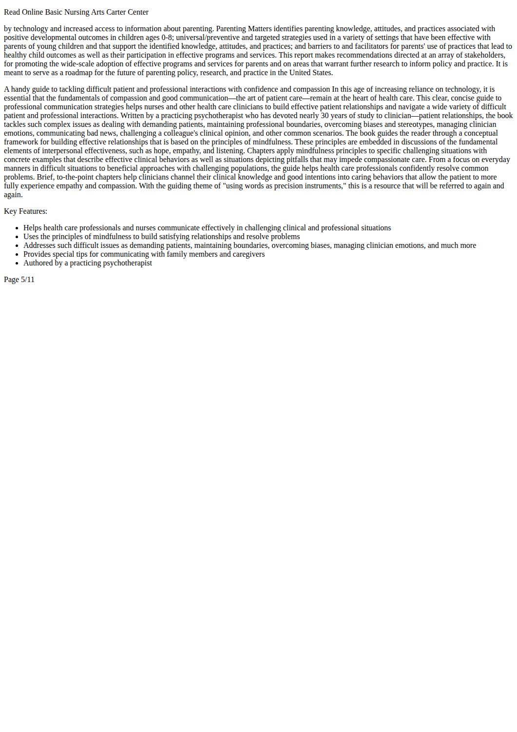Read Online Basic Nursing Arts Carter Center
by technology and increased access to information about parenting. Parenting Matters identifies parenting knowledge, attitudes, and practices associated with positive developmental outcomes in children ages 0-8; universal/preventive and targeted strategies used in a variety of settings that have been effective with parents of young children and that support the identified knowledge, attitudes, and practices; and barriers to and facilitators for parents' use of practices that lead to healthy child outcomes as well as their participation in effective programs and services. This report makes recommendations directed at an array of stakeholders, for promoting the wide-scale adoption of effective programs and services for parents and on areas that warrant further research to inform policy and practice. It is meant to serve as a roadmap for the future of parenting policy, research, and practice in the United States.
A handy guide to tackling difficult patient and professional interactions with confidence and compassion In this age of increasing reliance on technology, it is essential that the fundamentals of compassion and good communication—the art of patient care—remain at the heart of health care. This clear, concise guide to professional communication strategies helps nurses and other health care clinicians to build effective patient relationships and navigate a wide variety of difficult patient and professional interactions. Written by a practicing psychotherapist who has devoted nearly 30 years of study to clinician—patient relationships, the book tackles such complex issues as dealing with demanding patients, maintaining professional boundaries, overcoming biases and stereotypes, managing clinician emotions, communicating bad news, challenging a colleague's clinical opinion, and other common scenarios. The book guides the reader through a conceptual framework for building effective relationships that is based on the principles of mindfulness. These principles are embedded in discussions of the fundamental elements of interpersonal effectiveness, such as hope, empathy, and listening. Chapters apply mindfulness principles to specific challenging situations with concrete examples that describe effective clinical behaviors as well as situations depicting pitfalls that may impede compassionate care. From a focus on everyday manners in difficult situations to beneficial approaches with challenging populations, the guide helps health care professionals confidently resolve common problems. Brief, to-the-point chapters help clinicians channel their clinical knowledge and good intentions into caring behaviors that allow the patient to more fully experience empathy and compassion. With the guiding theme of "using words as precision instruments," this is a resource that will be referred to again and again.
Key Features:
Helps health care professionals and nurses communicate effectively in challenging clinical and professional situations
Uses the principles of mindfulness to build satisfying relationships and resolve problems
Addresses such difficult issues as demanding patients, maintaining boundaries, overcoming biases, managing clinician emotions, and much more
Provides special tips for communicating with family members and caregivers
Authored by a practicing psychotherapist
Page 5/11